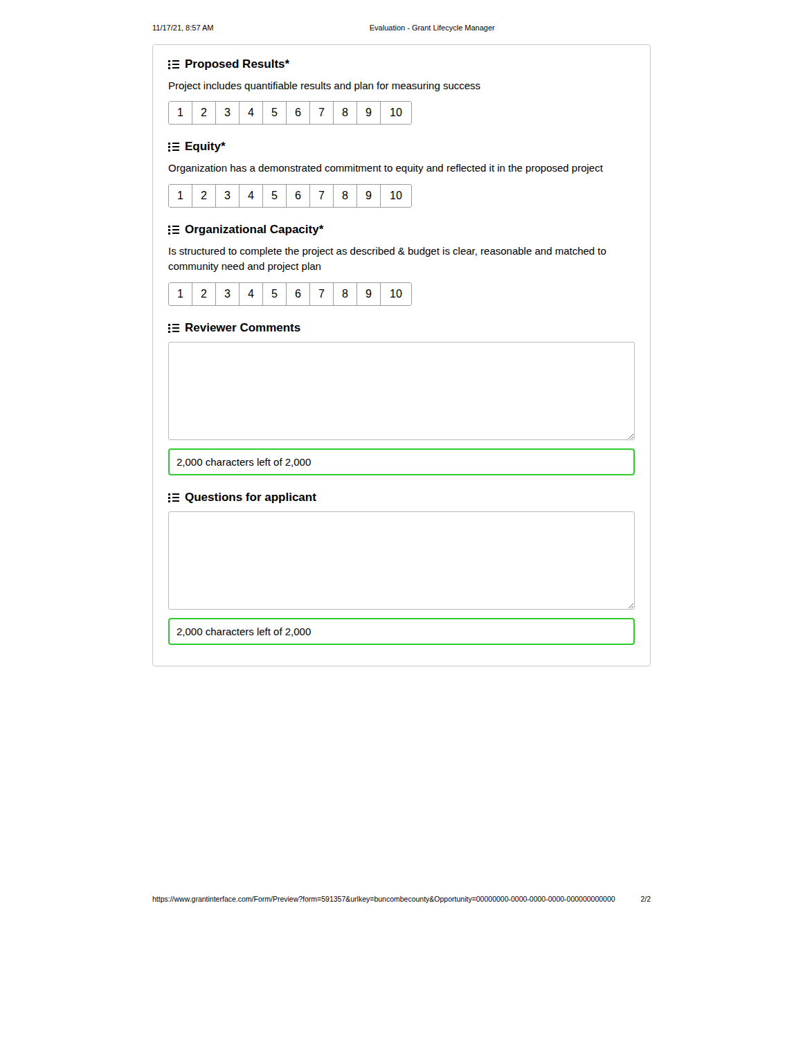11/17/21, 8:57 AM
Evaluation - Grant Lifecycle Manager
Proposed Results*
Project includes quantifiable results and plan for measuring success
12345678910
Equity*
Organization has a demonstrated commitment to equity and reflected it in the proposed project
12345678910
Organizational Capacity*
Is structured to complete the project as described & budget is clear, reasonable and matched to community need and project plan
12345678910
Reviewer Comments
2,000 characters left of 2,000
Questions for applicant
2,000 characters left of 2,000
https://www.grantinterface.com/Form/Preview?form=591357&urlkey=buncombecounty&Opportunity=00000000-0000-0000-0000-000000000000
2/2